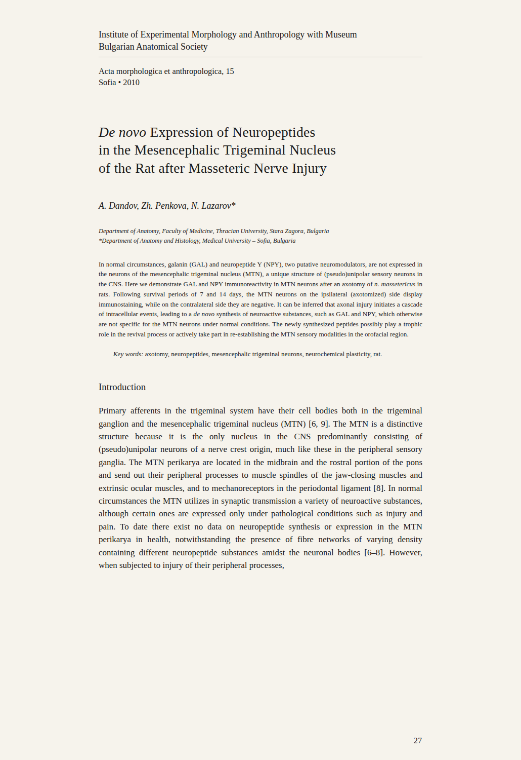Institute of Experimental Morphology and Anthropology with Museum
Bulgarian Anatomical Society
Acta morphologica et anthropologica, 15
Sofia • 2010
De novo Expression of Neuropeptides
in the Mesencephalic Trigeminal Nucleus
of the Rat after Masseteric Nerve Injury
A. Dandov, Zh. Penkova, N. Lazarov*
Department of Anatomy, Faculty of Medicine, Thracian University, Stara Zagora, Bulgaria
*Department of Anatomy and Histology, Medical University – Sofia, Bulgaria
In normal circumstances, galanin (GAL) and neuropeptide Y (NPY), two putative neuromodulators, are not expressed in the neurons of the mesencephalic trigeminal nucleus (MTN), a unique structure of (pseudo)unipolar sensory neurons in the CNS. Here we demonstrate GAL and NPY immunoreactivity in MTN neurons after an axotomy of n. massetericus in rats. Following survival periods of 7 and 14 days, the MTN neurons on the ipsilateral (axotomized) side display immunostaining, while on the contralateral side they are negative. It can be inferred that axonal injury initiates a cascade of intracellular events, leading to a de novo synthesis of neuroactive substances, such as GAL and NPY, which otherwise are not specific for the MTN neurons under normal conditions. The newly synthesized peptides possibly play a trophic role in the revival process or actively take part in re-establishing the MTN sensory modalities in the orofacial region.
Key words: axotomy, neuropeptides, mesencephalic trigeminal neurons, neurochemical plasticity, rat.
Introduction
Primary afferents in the trigeminal system have their cell bodies both in the trigeminal ganglion and the mesencephalic trigeminal nucleus (MTN) [6, 9]. The MTN is a distinctive structure because it is the only nucleus in the CNS predominantly consisting of (pseudo)unipolar neurons of a nerve crest origin, much like these in the peripheral sensory ganglia. The MTN perikarya are located in the midbrain and the rostral portion of the pons and send out their peripheral processes to muscle spindles of the jaw-closing muscles and extrinsic ocular muscles, and to mechanoreceptors in the periodontal ligament [8]. In normal circumstances the MTN utilizes in synaptic transmission a variety of neuroactive substances, although certain ones are expressed only under pathological conditions such as injury and pain. To date there exist no data on neuropeptide synthesis or expression in the MTN perikarya in health, notwithstanding the presence of fibre networks of varying density containing different neuropeptide substances amidst the neuronal bodies [6–8]. However, when subjected to injury of their peripheral processes,
27